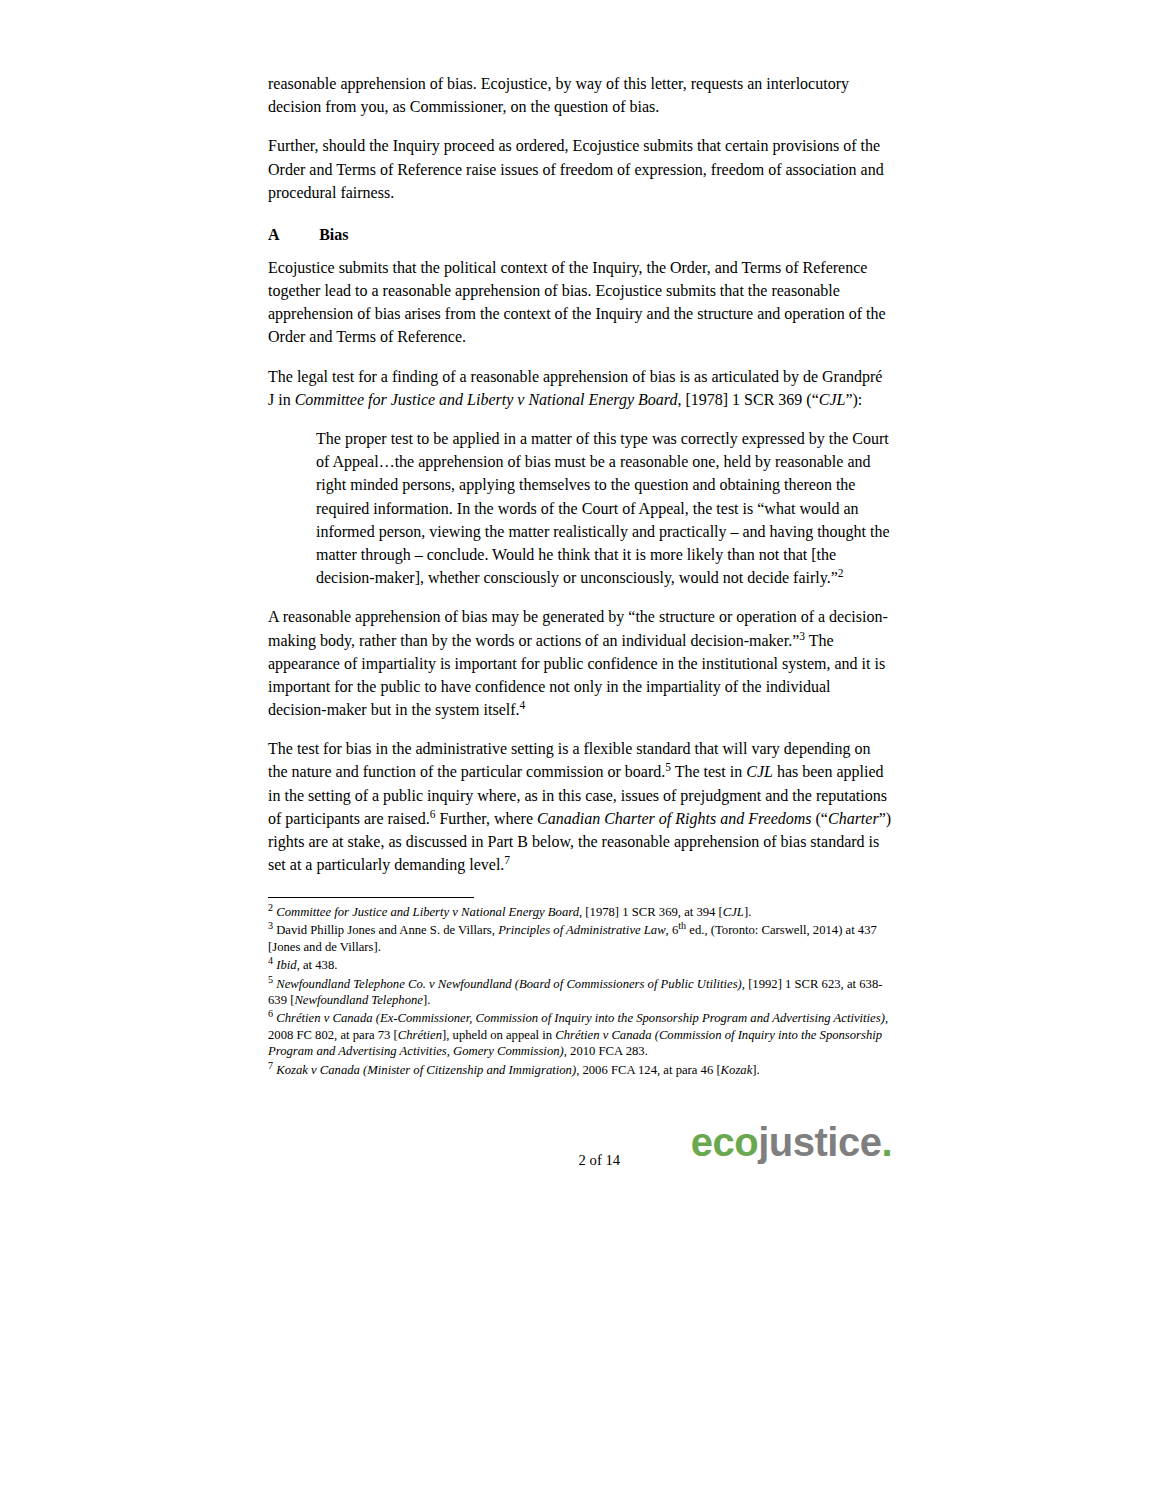reasonable apprehension of bias. Ecojustice, by way of this letter, requests an interlocutory decision from you, as Commissioner, on the question of bias.
Further, should the Inquiry proceed as ordered, Ecojustice submits that certain provisions of the Order and Terms of Reference raise issues of freedom of expression, freedom of association and procedural fairness.
ABias
Ecojustice submits that the political context of the Inquiry, the Order, and Terms of Reference together lead to a reasonable apprehension of bias. Ecojustice submits that the reasonable apprehension of bias arises from the context of the Inquiry and the structure and operation of the Order and Terms of Reference.
The legal test for a finding of a reasonable apprehension of bias is as articulated by de Grandpré J in Committee for Justice and Liberty v National Energy Board, [1978] 1 SCR 369 (“CJL”):
The proper test to be applied in a matter of this type was correctly expressed by the Court of Appeal…the apprehension of bias must be a reasonable one, held by reasonable and right minded persons, applying themselves to the question and obtaining thereon the required information. In the words of the Court of Appeal, the test is “what would an informed person, viewing the matter realistically and practically – and having thought the matter through – conclude. Would he think that it is more likely than not that [the decision-maker], whether consciously or unconsciously, would not decide fairly.”2
A reasonable apprehension of bias may be generated by “the structure or operation of a decision-making body, rather than by the words or actions of an individual decision-maker.”3 The appearance of impartiality is important for public confidence in the institutional system, and it is important for the public to have confidence not only in the impartiality of the individual decision-maker but in the system itself.4
The test for bias in the administrative setting is a flexible standard that will vary depending on the nature and function of the particular commission or board.5 The test in CJL has been applied in the setting of a public inquiry where, as in this case, issues of prejudgment and the reputations of participants are raised.6 Further, where Canadian Charter of Rights and Freedoms (“Charter”) rights are at stake, as discussed in Part B below, the reasonable apprehension of bias standard is set at a particularly demanding level.7
2 Committee for Justice and Liberty v National Energy Board, [1978] 1 SCR 369, at 394 [CJL].
3 David Phillip Jones and Anne S. de Villars, Principles of Administrative Law, 6th ed., (Toronto: Carswell, 2014) at 437 [Jones and de Villars].
4 Ibid, at 438.
5 Newfoundland Telephone Co. v Newfoundland (Board of Commissioners of Public Utilities), [1992] 1 SCR 623, at 638-639 [Newfoundland Telephone].
6 Chrétien v Canada (Ex-Commissioner, Commission of Inquiry into the Sponsorship Program and Advertising Activities), 2008 FC 802, at para 73 [Chrétien], upheld on appeal in Chrétien v Canada (Commission of Inquiry into the Sponsorship Program and Advertising Activities, Gomery Commission), 2010 FCA 283.
7 Kozak v Canada (Minister of Citizenship and Immigration), 2006 FCA 124, at para 46 [Kozak].
2 of 14
eco justice.